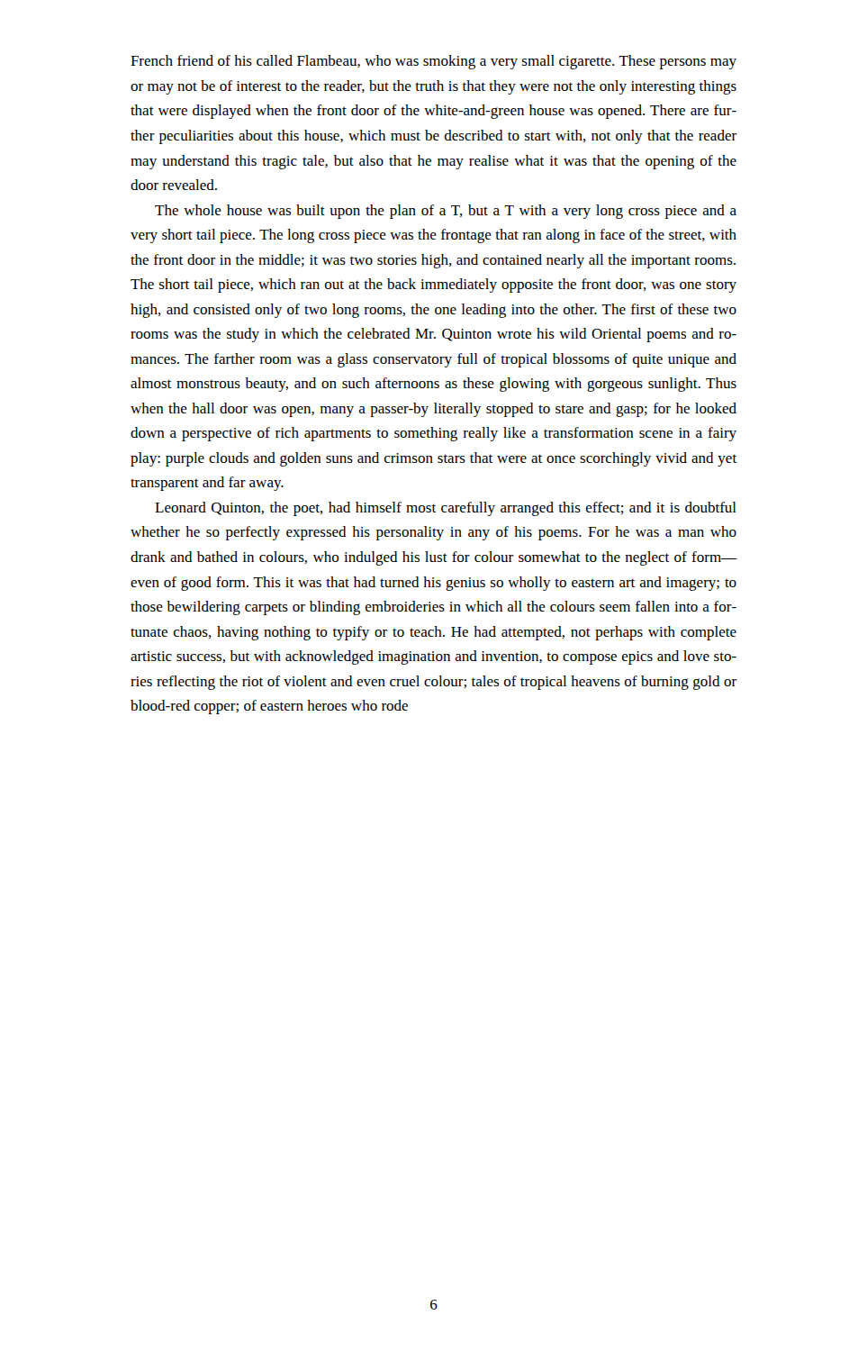French friend of his called Flambeau, who was smoking a very small cigarette. These persons may or may not be of interest to the reader, but the truth is that they were not the only interesting things that were displayed when the front door of the white-and-green house was opened. There are further peculiarities about this house, which must be described to start with, not only that the reader may understand this tragic tale, but also that he may realise what it was that the opening of the door revealed.
The whole house was built upon the plan of a T, but a T with a very long cross piece and a very short tail piece. The long cross piece was the frontage that ran along in face of the street, with the front door in the middle; it was two stories high, and contained nearly all the important rooms. The short tail piece, which ran out at the back immediately opposite the front door, was one story high, and consisted only of two long rooms, the one leading into the other. The first of these two rooms was the study in which the celebrated Mr. Quinton wrote his wild Oriental poems and romances. The farther room was a glass conservatory full of tropical blossoms of quite unique and almost monstrous beauty, and on such afternoons as these glowing with gorgeous sunlight. Thus when the hall door was open, many a passer-by literally stopped to stare and gasp; for he looked down a perspective of rich apartments to something really like a transformation scene in a fairy play: purple clouds and golden suns and crimson stars that were at once scorchingly vivid and yet transparent and far away.
Leonard Quinton, the poet, had himself most carefully arranged this effect; and it is doubtful whether he so perfectly expressed his personality in any of his poems. For he was a man who drank and bathed in colours, who indulged his lust for colour somewhat to the neglect of form—even of good form. This it was that had turned his genius so wholly to eastern art and imagery; to those bewildering carpets or blinding embroideries in which all the colours seem fallen into a fortunate chaos, having nothing to typify or to teach. He had attempted, not perhaps with complete artistic success, but with acknowledged imagination and invention, to compose epics and love stories reflecting the riot of violent and even cruel colour; tales of tropical heavens of burning gold or blood-red copper; of eastern heroes who rode
6